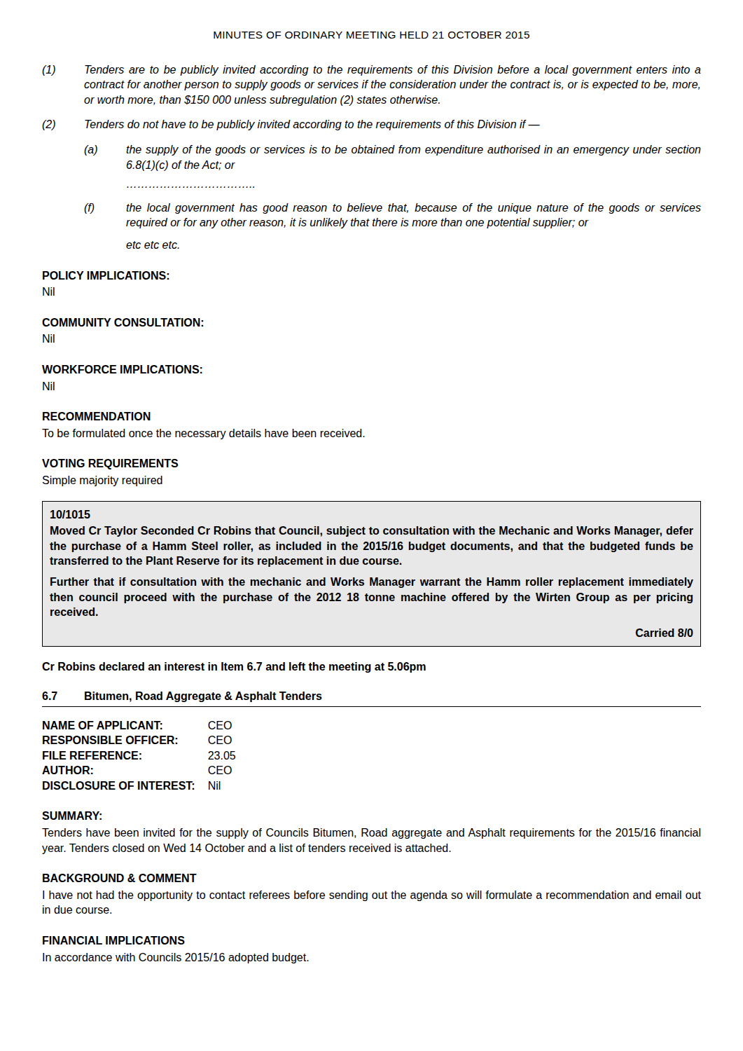MINUTES OF ORDINARY MEETING HELD 21 OCTOBER 2015
(1)
Tenders are to be publicly invited according to the requirements of this Division before a local government enters into a contract for another person to supply goods or services if the consideration under the contract is, or is expected to be, more, or worth more, than $150 000 unless subregulation (2) states otherwise.
(2)
Tenders do not have to be publicly invited according to the requirements of this Division if —
(a)
the supply of the goods or services is to be obtained from expenditure authorised in an emergency under section 6.8(1)(c) of the Act; or
……………………………..
(f)
the local government has good reason to believe that, because of the unique nature of the goods or services required or for any other reason, it is unlikely that there is more than one potential supplier; or
etc etc etc.
POLICY IMPLICATIONS:
Nil
COMMUNITY CONSULTATION:
Nil
WORKFORCE IMPLICATIONS:
Nil
RECOMMENDATION
To be formulated once the necessary details have been received.
VOTING REQUIREMENTS
Simple majority required
10/1015
Moved Cr Taylor Seconded Cr Robins that Council, subject to consultation with the Mechanic and Works Manager, defer the purchase of a Hamm Steel roller, as included in the 2015/16 budget documents, and that the budgeted funds be transferred to the Plant Reserve for its replacement in due course.
Further that if consultation with the mechanic and Works Manager warrant the Hamm roller replacement immediately then council proceed with the purchase of the 2012 18 tonne machine offered by the Wirten Group as per pricing received.
Carried 8/0
Cr Robins declared an interest in Item 6.7 and left the meeting at 5.06pm
6.7
Bitumen, Road Aggregate & Asphalt Tenders
| NAME OF APPLICANT: | CEO |
| RESPONSIBLE OFFICER: | CEO |
| FILE REFERENCE: | 23.05 |
| AUTHOR: | CEO |
| DISCLOSURE OF INTEREST: | Nil |
SUMMARY:
Tenders have been invited for the supply of Councils Bitumen, Road aggregate and Asphalt requirements for the 2015/16 financial year. Tenders closed on Wed 14 October and a list of tenders received is attached.
BACKGROUND & COMMENT
I have not had the opportunity to contact referees before sending out the agenda so will formulate a recommendation and email out in due course.
FINANCIAL IMPLICATIONS
In accordance with Councils 2015/16 adopted budget.